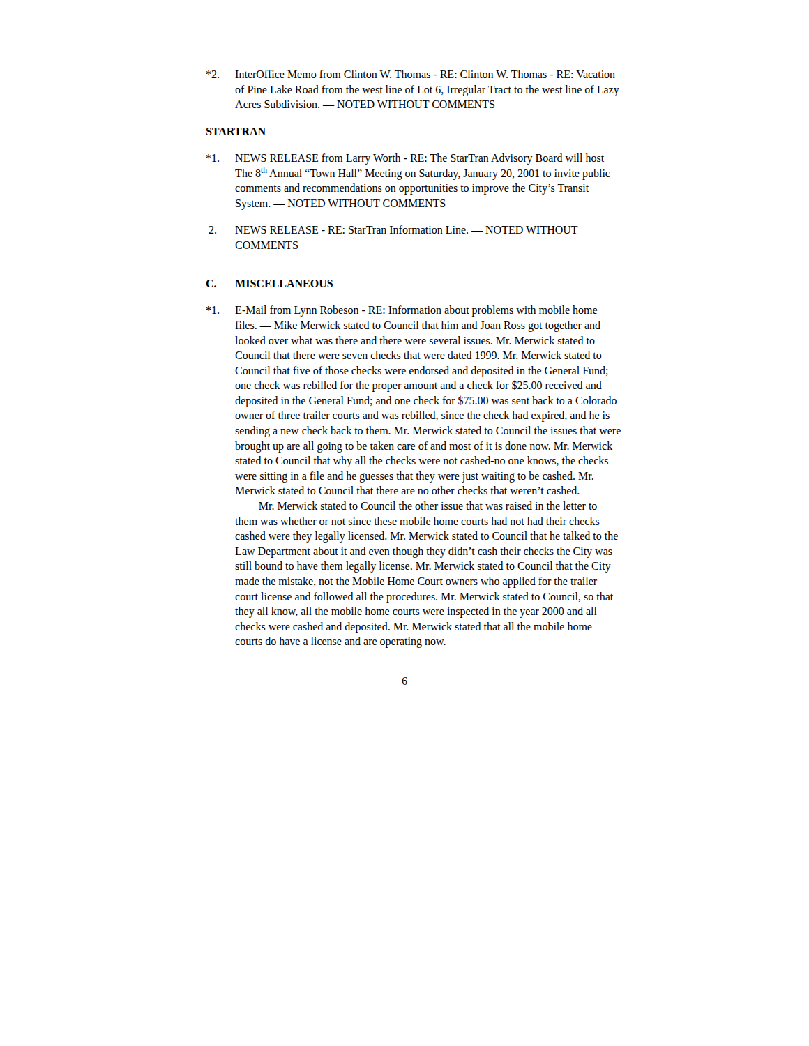*2.
InterOffice Memo from Clinton W. Thomas - RE: Clinton W. Thomas - RE: Vacation of Pine Lake Road from the west line of Lot 6, Irregular Tract to the west line of Lazy Acres Subdivision. — NOTED WITHOUT COMMENTS
STARTRAN
*1.
NEWS RELEASE from Larry Worth - RE: The StarTran Advisory Board will host The 8th Annual “Town Hall” Meeting on Saturday, January 20, 2001 to invite public comments and recommendations on opportunities to improve the City’s Transit System. — NOTED WITHOUT COMMENTS
2.
NEWS RELEASE - RE: StarTran Information Line. — NOTED WITHOUT COMMENTS
C.
MISCELLANEOUS
*1.
E-Mail from Lynn Robeson - RE: Information about problems with mobile home files. — Mike Merwick stated to Council that him and Joan Ross got together and looked over what was there and there were several issues. Mr. Merwick stated to Council that there were seven checks that were dated 1999. Mr. Merwick stated to Council that five of those checks were endorsed and deposited in the General Fund; one check was rebilled for the proper amount and a check for $25.00 received and deposited in the General Fund; and one check for $75.00 was sent back to a Colorado owner of three trailer courts and was rebilled, since the check had expired, and he is sending a new check back to them. Mr. Merwick stated to Council the issues that were brought up are all going to be taken care of and most of it is done now. Mr. Merwick stated to Council that why all the checks were not cashed-no one knows, the checks were sitting in a file and he guesses that they were just waiting to be cashed. Mr. Merwick stated to Council that there are no other checks that weren’t cashed.
Mr. Merwick stated to Council the other issue that was raised in the letter to them was whether or not since these mobile home courts had not had their checks cashed were they legally licensed. Mr. Merwick stated to Council that he talked to the Law Department about it and even though they didn’t cash their checks the City was still bound to have them legally license. Mr. Merwick stated to Council that the City made the mistake, not the Mobile Home Court owners who applied for the trailer court license and followed all the procedures. Mr. Merwick stated to Council, so that they all know, all the mobile home courts were inspected in the year 2000 and all checks were cashed and deposited. Mr. Merwick stated that all the mobile home courts do have a license and are operating now.
6